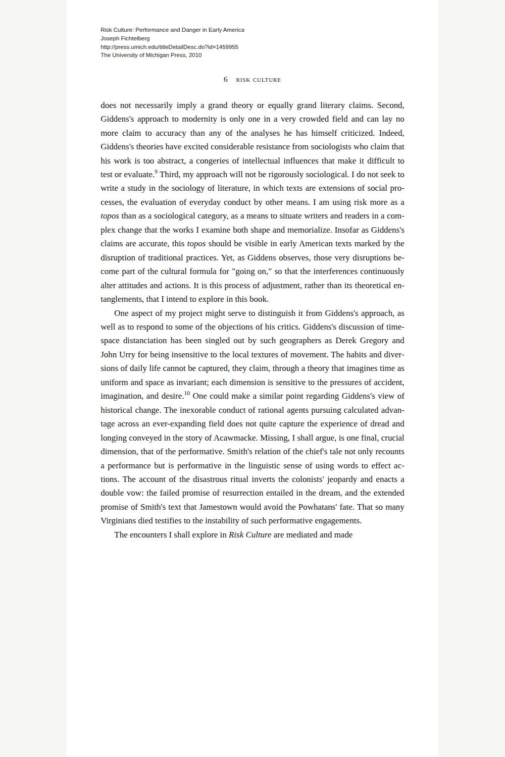Risk Culture: Performance and Danger in Early America
Joseph Fichtelberg
http://press.umich.edu/titleDetailDesc.do?id=1459955
The University of Michigan Press, 2010
6risk culture
does not necessarily imply a grand theory or equally grand literary claims. Second, Giddens's approach to modernity is only one in a very crowded field and can lay no more claim to accuracy than any of the analyses he has himself criticized. Indeed, Giddens's theories have excited considerable resistance from sociologists who claim that his work is too abstract, a congeries of intellectual influences that make it difficult to test or evaluate.9 Third, my approach will not be rigorously sociological. I do not seek to write a study in the sociology of literature, in which texts are extensions of social processes, the evaluation of everyday conduct by other means. I am using risk more as a topos than as a sociological category, as a means to situate writers and readers in a complex change that the works I examine both shape and memorialize. Insofar as Giddens's claims are accurate, this topos should be visible in early American texts marked by the disruption of traditional practices. Yet, as Giddens observes, those very disruptions become part of the cultural formula for "going on," so that the interferences continuously alter attitudes and actions. It is this process of adjustment, rather than its theoretical entanglements, that I intend to explore in this book.
One aspect of my project might serve to distinguish it from Giddens's approach, as well as to respond to some of the objections of his critics. Giddens's discussion of time-space distanciation has been singled out by such geographers as Derek Gregory and John Urry for being insensitive to the local textures of movement. The habits and diversions of daily life cannot be captured, they claim, through a theory that imagines time as uniform and space as invariant; each dimension is sensitive to the pressures of accident, imagination, and desire.10 One could make a similar point regarding Giddens's view of historical change. The inexorable conduct of rational agents pursuing calculated advantage across an ever-expanding field does not quite capture the experience of dread and longing conveyed in the story of Acawmacke. Missing, I shall argue, is one final, crucial dimension, that of the performative. Smith's relation of the chief's tale not only recounts a performance but is performative in the linguistic sense of using words to effect actions. The account of the disastrous ritual inverts the colonists' jeopardy and enacts a double vow: the failed promise of resurrection entailed in the dream, and the extended promise of Smith's text that Jamestown would avoid the Powhatans' fate. That so many Virginians died testifies to the instability of such performative engagements.
The encounters I shall explore in Risk Culture are mediated and made